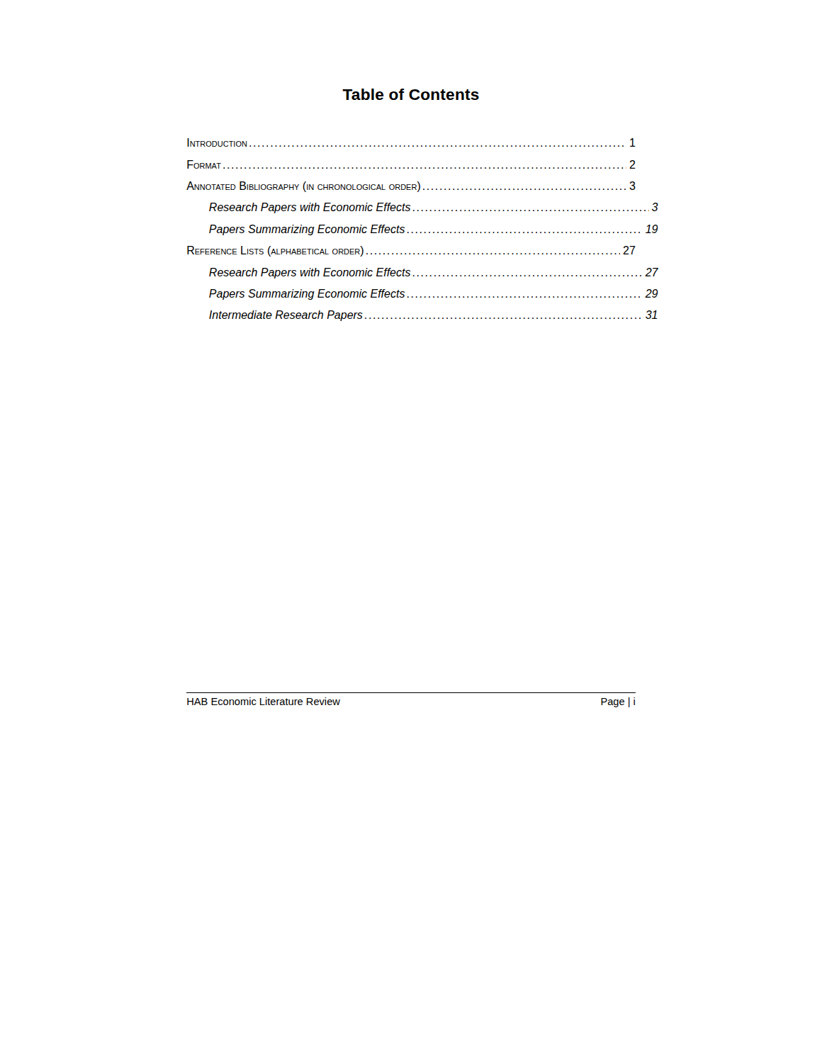Table of Contents
Introduction ........................................................................................................................... 1
Format ................................................................................................................................. 2
Annotated Bibliography (in chronological order) ....................................................................... 3
Research Papers with Economic Effects ................................................................................ 3
Papers Summarizing Economic Effects ............................................................................... 19
Reference Lists (alphabetical order) ......................................................................................... 27
Research Papers with Economic Effects .............................................................................. 27
Papers Summarizing Economic Effects ............................................................................. 29
Intermediate Research Papers ............................................................................................ 31
HAB Economic Literature Review Page | i